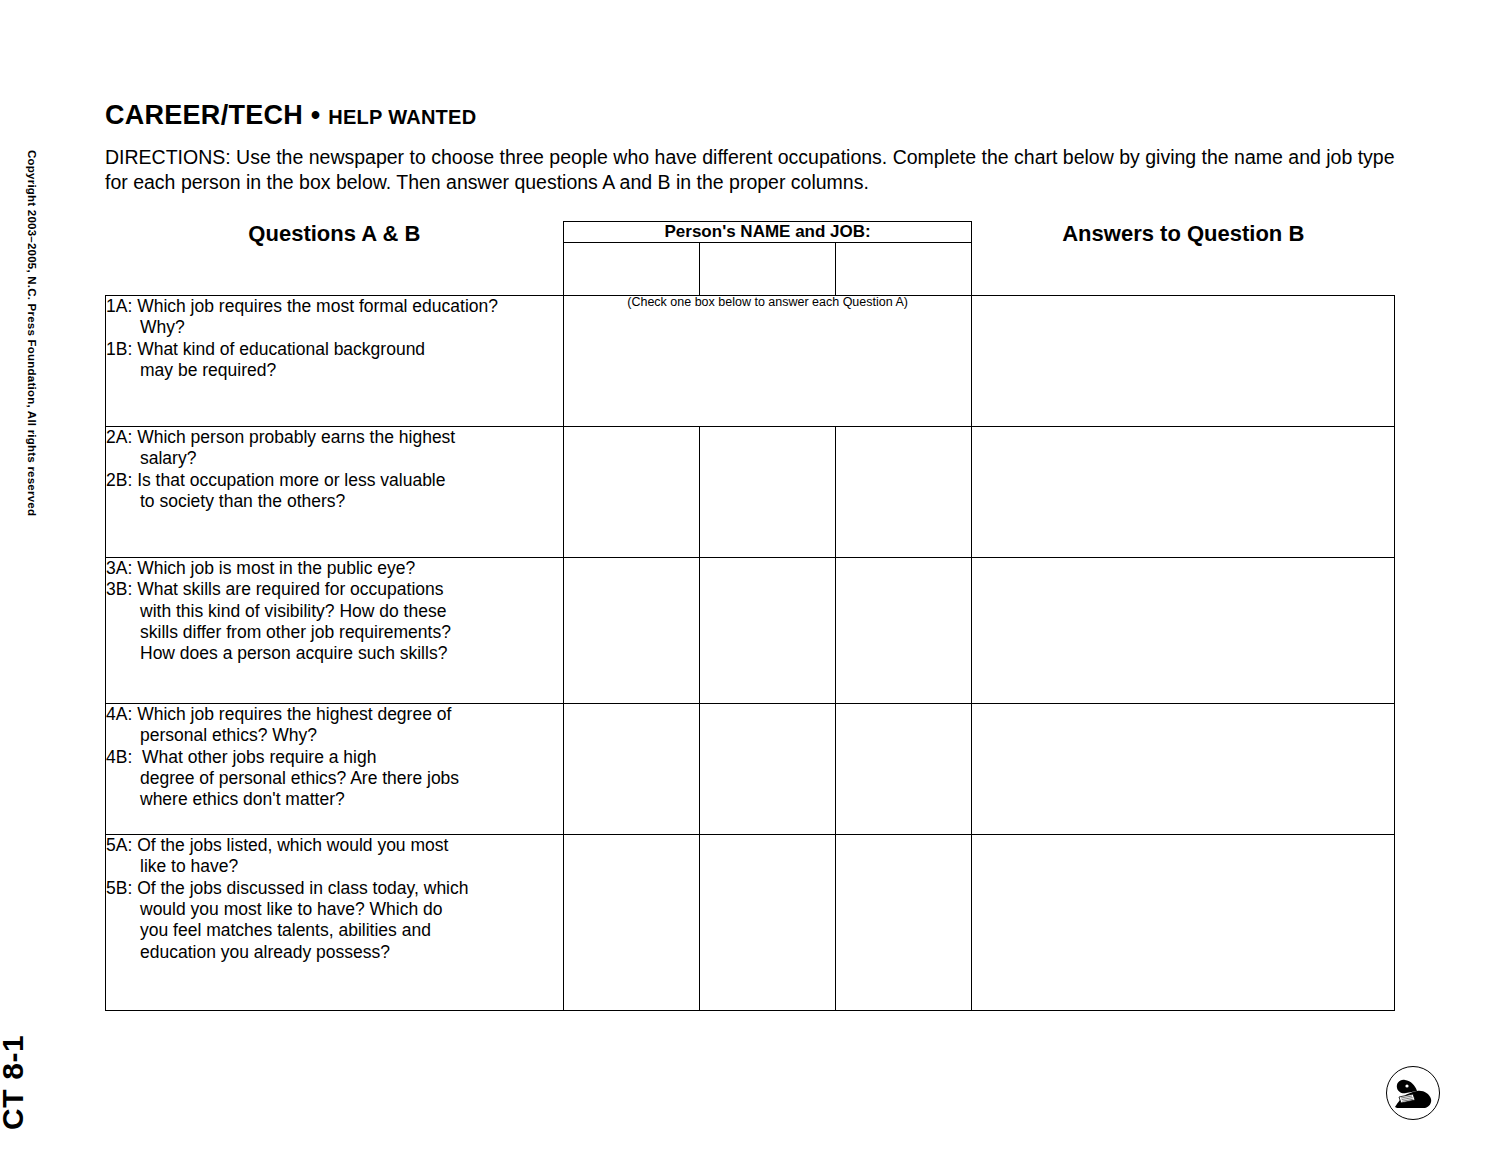Copyright 2003–2005, N.C. Press Foundation, All rights reserved
CT 8-1
CAREER/TECH • HELP WANTED
DIRECTIONS: Use the newspaper to choose three people who have different occupations. Complete the chart below by giving the name and job type for each person in the box below. Then answer questions A and B in the proper columns.
| Questions A & B | Person's NAME and JOB: | Answers to Question B |
| 1A: Which job requires the most formal education? Why? 1B: What kind of educational background may be required? | (Check one box below to answer each Question A) | |
| 2A: Which person probably earns the highest salary? 2B: Is that occupation more or less valuable to society than the others? | | | | |
| 3A: Which job is most in the public eye? 3B: What skills are required for occupations with this kind of visibility? How do these skills differ from other job requirements? How does a person acquire such skills? | | | | |
| 4A: Which job requires the highest degree of personal ethics? Why? 4B: What other jobs require a high degree of personal ethics? Are there jobs where ethics don't matter? | | | | |
| 5A: Of the jobs listed, which would you most like to have? 5B: Of the jobs discussed in class today, which would you most like to have? Which do you feel matches talents, abilities and education you already possess? | | | | |